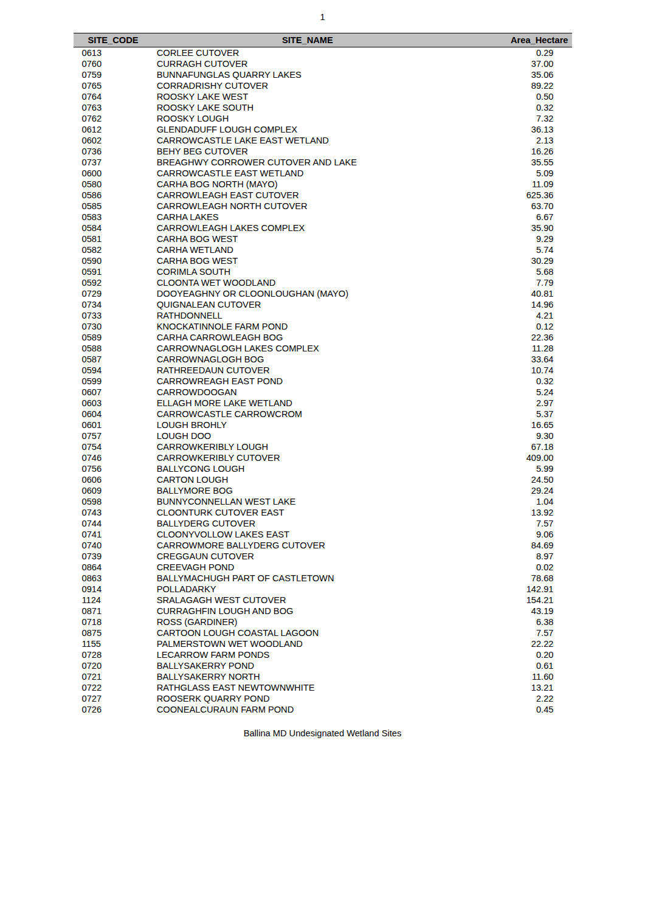1
| SITE_CODE | SITE_NAME | Area_Hectare |
| --- | --- | --- |
| 0613 | CORLEE CUTOVER | 0.29 |
| 0760 | CURRAGH CUTOVER | 37.00 |
| 0759 | BUNNAFUNGLAS QUARRY LAKES | 35.06 |
| 0765 | CORRADRISHY CUTOVER | 89.22 |
| 0764 | ROOSKY LAKE WEST | 0.50 |
| 0763 | ROOSKY LAKE SOUTH | 0.32 |
| 0762 | ROOSKY LOUGH | 7.32 |
| 0612 | GLENDADUFF LOUGH COMPLEX | 36.13 |
| 0602 | CARROWCASTLE LAKE EAST WETLAND | 2.13 |
| 0736 | BEHY BEG CUTOVER | 16.26 |
| 0737 | BREAGHWY CORROWER CUTOVER AND LAKE | 35.55 |
| 0600 | CARROWCASTLE EAST WETLAND | 5.09 |
| 0580 | CARHA BOG NORTH (MAYO) | 11.09 |
| 0586 | CARROWLEAGH EAST CUTOVER | 625.36 |
| 0585 | CARROWLEAGH NORTH CUTOVER | 63.70 |
| 0583 | CARHA LAKES | 6.67 |
| 0584 | CARROWLEAGH LAKES COMPLEX | 35.90 |
| 0581 | CARHA BOG WEST | 9.29 |
| 0582 | CARHA WETLAND | 5.74 |
| 0590 | CARHA BOG WEST | 30.29 |
| 0591 | CORIMLA SOUTH | 5.68 |
| 0592 | CLOONTA WET WOODLAND | 7.79 |
| 0729 | DOOYEAGHNY OR CLOONLOUGHAN (MAYO) | 40.81 |
| 0734 | QUIGNALEAN CUTOVER | 14.96 |
| 0733 | RATHDONNELL | 4.21 |
| 0730 | KNOCKATINNOLE FARM POND | 0.12 |
| 0589 | CARHA CARROWLEAGH BOG | 22.36 |
| 0588 | CARROWNAGLOGH LAKES COMPLEX | 11.28 |
| 0587 | CARROWNAGLOGH BOG | 33.64 |
| 0594 | RATHREEDAUN CUTOVER | 10.74 |
| 0599 | CARROWREAGH EAST POND | 0.32 |
| 0607 | CARROWDOOGAN | 5.24 |
| 0603 | ELLAGH MORE LAKE WETLAND | 2.97 |
| 0604 | CARROWCASTLE CARROWCROM | 5.37 |
| 0601 | LOUGH BROHLY | 16.65 |
| 0757 | LOUGH DOO | 9.30 |
| 0754 | CARROWKERIBLY LOUGH | 67.18 |
| 0746 | CARROWKERIBLY CUTOVER | 409.00 |
| 0756 | BALLYCONG LOUGH | 5.99 |
| 0606 | CARTON LOUGH | 24.50 |
| 0609 | BALLYMORE BOG | 29.24 |
| 0598 | BUNNYCONNELLAN WEST LAKE | 1.04 |
| 0743 | CLOONTURK CUTOVER EAST | 13.92 |
| 0744 | BALLYDERG CUTOVER | 7.57 |
| 0741 | CLOONYVOLLOW LAKES EAST | 9.06 |
| 0740 | CARROWMORE BALLYDERG CUTOVER | 84.69 |
| 0739 | CREGGAUN CUTOVER | 8.97 |
| 0864 | CREEVAGH POND | 0.02 |
| 0863 | BALLYMACHUGH PART OF CASTLETOWN | 78.68 |
| 0914 | POLLADARKY | 142.91 |
| 1124 | SRALAGAGH WEST CUTOVER | 154.21 |
| 0871 | CURRAGHFIN LOUGH AND BOG | 43.19 |
| 0718 | ROSS (GARDINER) | 6.38 |
| 0875 | CARTOON LOUGH COASTAL LAGOON | 7.57 |
| 1155 | PALMERSTOWN WET WOODLAND | 22.22 |
| 0728 | LECARROW FARM PONDS | 0.20 |
| 0720 | BALLYSAKERRY POND | 0.61 |
| 0721 | BALLYSAKERRY NORTH | 11.60 |
| 0722 | RATHGLASS EAST NEWTOWNWHITE | 13.21 |
| 0727 | ROOSERK QUARRY POND | 2.22 |
| 0726 | COONEALCURAUN FARM POND | 0.45 |
Ballina MD Undesignated Wetland Sites